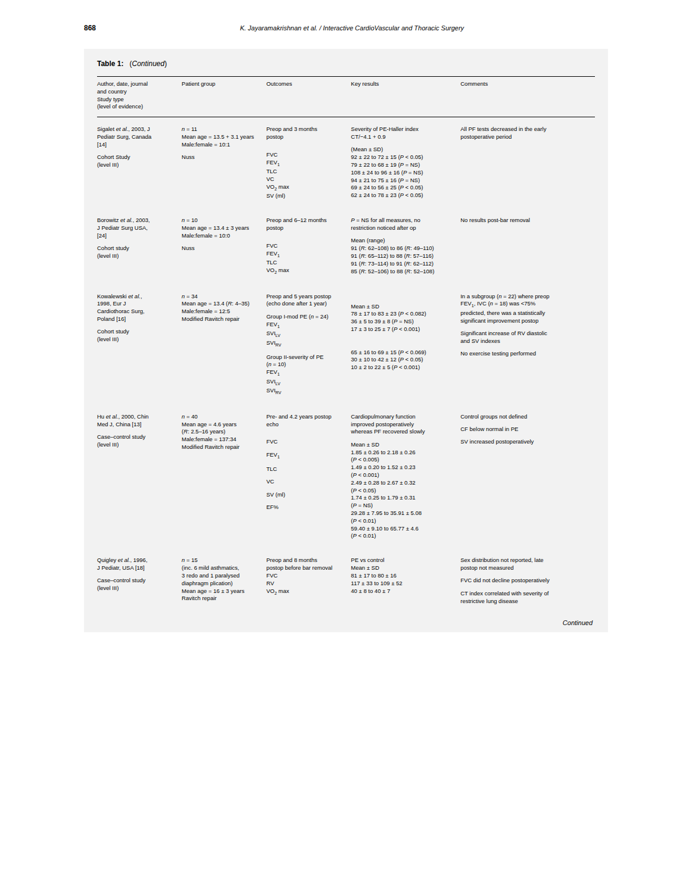868 K. Jayaramakrishnan et al. / Interactive CardioVascular and Thoracic Surgery
Table 1: (Continued)
| Author, date, journal and country Study type (level of evidence) | Patient group | Outcomes | Key results | Comments |
| --- | --- | --- | --- | --- |
| Sigalet et al. , 2003, J Pediatr Surg, Canada [14] Cohort Study (level III) | n = 11 Mean age = 13.5 + 3.1 years Male:female = 10:1 Nuss | Preop and 3 months postop FVC FEV 1 TLC VC VO 2 max SV (ml) | Severity of PE-Haller index CT/−4.1 + 0.9 (Mean ± SD) 92 ± 22 to 72 ± 15 ( P < 0.05) 79 ± 22 to 68 ± 19 ( P = NS) 108 ± 24 to 96 ± 16 ( P = NS) 94 ± 21 to 75 ± 16 ( P = NS) 69 ± 24 to 56 ± 25 ( P < 0.05) 62 ± 24 to 78 ± 23 ( P < 0.05) | All PF tests decreased in the early postoperative period |
| Borowitz et al. , 2003, J Pediatr Surg USA, [24] Cohort study (level III) | n = 10 Mean age = 13.4 ± 3 years Male:female = 10:0 Nuss | Preop and 6–12 months postop FVC FEV 1 TLC VO 2 max | P = NS for all measures, no restriction noticed after op Mean (range) 91 ( R : 62–108) to 86 ( R : 49–110) 91 ( R : 65–112) to 88 ( R : 57–116) 91 ( R : 73–114) to 91 ( R : 62–112) 85 ( R : 52–106) to 88 ( R : 52–108) | No results post-bar removal |
| Kowalewski et al. , 1998, Eur J Cardiothorac Surg, Poland [16] Cohort study (level III) | n = 34 Mean age = 13.4 ( R : 4–35) Male:female = 12:5 Modified Ravitch repair | Preop and 5 years postop (echo done after 1 year) Group I-mod PE ( n = 24) FEV 1 SVI LV SVI RV Group II-severity of PE ( n = 10) FEV 1 SVI LV SVI RV | Mean ± SD 78 ± 17 to 83 ± 23 ( P < 0.082) 36 ± 5 to 39 ± 8 ( P = NS) 17 ± 3 to 25 ± 7 ( P < 0.001) 65 ± 16 to 69 ± 15 ( P < 0.069) 30 ± 10 to 42 ± 12 ( P < 0.05) 10 ± 2 to 22 ± 5 ( P < 0.001) | In a subgroup ( n = 22) where preop FEV 1 , IVC ( n = 18) was <75% predicted, there was a statistically significant improvement postop Significant increase of RV diastolic and SV indexes No exercise testing performed |
| Hu et al. , 2000, Chin Med J, China [13] Case–control study (level III) | n = 40 Mean age = 4.6 years ( R : 2.5–16 years) Male:female = 137:34 Modified Ravitch repair | Pre- and 4.2 years postop echo FVC FEV 1 TLC VC SV (ml) EF% | Cardiopulmonary function improved postoperatively whereas PF recovered slowly Mean ± SD 1.85 ± 0.26 to 2.18 ± 0.26 ( P < 0.005) 1.49 ± 0.20 to 1.52 ± 0.23 ( P < 0.001) 2.49 ± 0.28 to 2.67 ± 0.32 ( P < 0.05) 1.74 ± 0.25 to 1.79 ± 0.31 ( P = NS) 29.28 ± 7.95 to 35.91 ± 5.08 ( P < 0.01) 59.40 ± 9.10 to 65.77 ± 4.6 ( P < 0.01) | Control groups not defined CF below normal in PE SV increased postoperatively |
| Quigley et al. , 1996, J Pediatr, USA [18] Case–control study (level III) | n = 15 (inc. 6 mild asthmatics, 3 redo and 1 paralysed diaphragm plication) Mean age = 16 ± 3 years Ravitch repair | Preop and 8 months postop before bar removal FVC RV VO 2 max | PE vs control Mean ± SD 81 ± 17 to 80 ± 16 117 ± 33 to 109 ± 52 40 ± 8 to 40 ± 7 | Sex distribution not reported, late postop not measured FVC did not decline postoperatively CT index correlated with severity of restrictive lung disease |
Continued